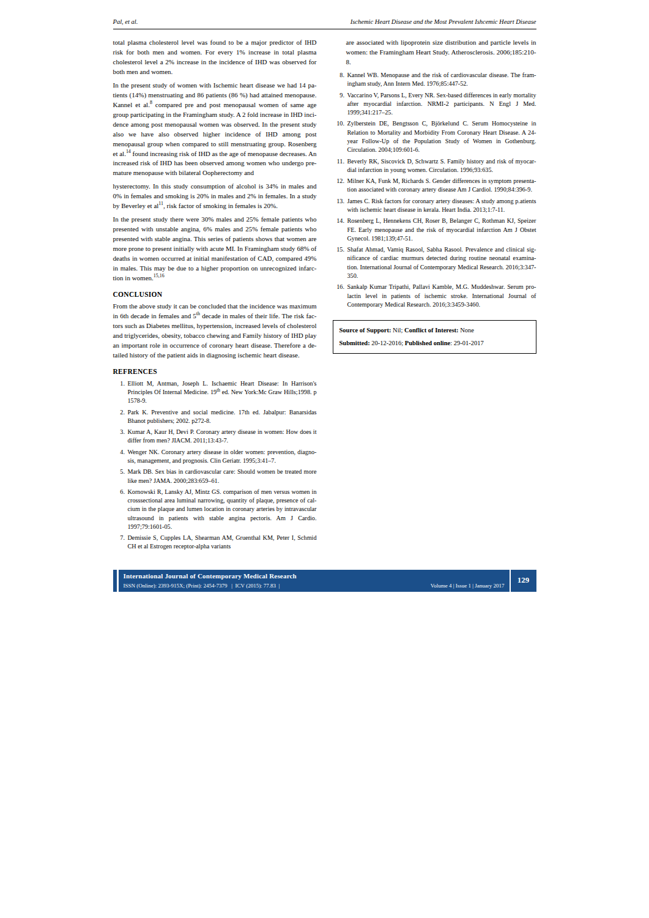Pal, et al.
Ischemic Heart Disease and the Most Prevalent Ishcemic Heart Disease
total plasma cholesterol level was found to be a major predictor of IHD risk for both men and women. For every 1% increase in total plasma cholesterol level a 2% increase in the incidence of IHD was observed for both men and women.
In the present study of women with Ischemic heart disease we had 14 patients (14%) menstruating and 86 patients (86 %) had attained menopause. Kannel et al.8 compared pre and post menopausal women of same age group participating in the Framingham study. A 2 fold increase in IHD incidence among post menopausal women was observed. In the present study also we have also observed higher incidence of IHD among post menopausal group when compared to still menstruating group. Rosenberg et al.14 found increasing risk of IHD as the age of menopause decreases. An increased risk of IHD has been observed among women who undergo premature menopause with bilateral Oopherectomy and
hysterectomy. In this study consumption of alcohol is 34% in males and 0% in females and smoking is 20% in males and 2% in females. In a study by Beverley et al11, risk factor of smoking in females is 20%.
In the present study there were 30% males and 25% female patients who presented with unstable angina, 6% males and 25% female patients who presented with stable angina. This series of patients shows that women are more prone to present initially with acute MI. In Framingham study 68% of deaths in women occurred at initial manifestation of CAD, compared 49% in males. This may be due to a higher proportion on unrecognized infarction in women.15,16
CONCLUSION
From the above study it can be concluded that the incidence was maximum in 6th decade in females and 5th decade in males of their life. The risk factors such as Diabetes mellitus, hypertension, increased levels of cholesterol and triglycerides, obesity, tobacco chewing and Family history of IHD play an important role in occurrence of coronary heart disease. Therefore a detailed history of the patient aids in diagnosing ischemic heart disease.
REFRENCES
Elliott M, Antman, Joseph L. Ischaemic Heart Disease: In Harrison's Principles Of Internal Medicine. 19th ed. New York:Mc Graw Hills;1998. p 1578-9.
Park K. Preventive and social medicine. 17th ed. Jabalpur: Banarsidas Bhanot publishers; 2002. p272-8.
Kumar A, Kaur H, Devi P. Coronary artery disease in women: How does it differ from men? JIACM. 2011;13:43-7.
Wenger NK. Coronary artery disease in older women: prevention, diagnosis, management, and prognosis. Clin Geriatr. 1995;3:41–7.
Mark DB. Sex bias in cardiovascular care: Should women be treated more like men? JAMA. 2000;283:659–61.
Kornowski R, Lansky AJ, Mintz GS. comparison of men versus women in crosssectional area luminal narrowing, quantity of plaque, presence of calcium in the plaque and lumen location in coronary arteries by intravascular ultrasound in patients with stable angina pectoris. Am J Cardio. 1997;79:1601-05.
Demissie S, Cupples LA, Shearman AM, Gruenthal KM, Peter I, Schmid CH et al Estrogen receptor-alpha variants
are associated with lipoprotein size distribution and particle levels in women: the Framingham Heart Study. Atherosclerosis. 2006;185:210-8.
Kannel WB. Menopause and the risk of cardiovascular disease. The framingham study, Ann Intern Med. 1976;85:447-52.
Vaccarino V, Parsons L, Every NR. Sex-based differences in early mortality after myocardial infarction. NRMI-2 participants. N Engl J Med. 1999;341:217–25.
Zylberstein DE, Bengtsson C, Björkelund C. Serum Homocysteine in Relation to Mortality and Morbidity From Coronary Heart Disease. A 24-year Follow-Up of the Population Study of Women in Gothenburg. Circulation. 2004;109:601-6.
Beverly RK, Siscovick D, Schwartz S. Family history and risk of myocardial infarction in young women. Circulation. 1996;93:635.
Milner KA, Funk M, Richards S. Gender differences in symptom presentation associated with coronary artery disease Am J Cardiol. 1990;84:396-9.
James C. Risk factors for coronary artery diseases: A study among p.atients with ischemic heart disease in kerala. Heart India. 2013;1:7-11.
Rosenberg L, Hennekens CH, Roser B, Belanger C, Rothman KJ, Speizer FE. Early menopause and the risk of myocardial infarction Am J Obstet Gynecol. 1981;139;47-51.
Shafat Ahmad, Vamiq Rasool, Sabha Rasool. Prevalence and clinical significance of cardiac murmurs detected during routine neonatal examination. International Journal of Contemporary Medical Research. 2016;3:347-350.
Sankalp Kumar Tripathi, Pallavi Kamble, M.G. Muddeshwar. Serum prolactin level in patients of ischemic stroke. International Journal of Contemporary Medical Research. 2016;3:3459-3460.
Source of Support: Nil; Conflict of Interest: None
Submitted: 20-12-2016; Published online: 29-01-2017
International Journal of Contemporary Medical Research
ISSN (Online): 2393-915X; (Print): 2454-7379 | ICV (2015): 77.83 | Volume 4 | Issue 1 | January 2017
129